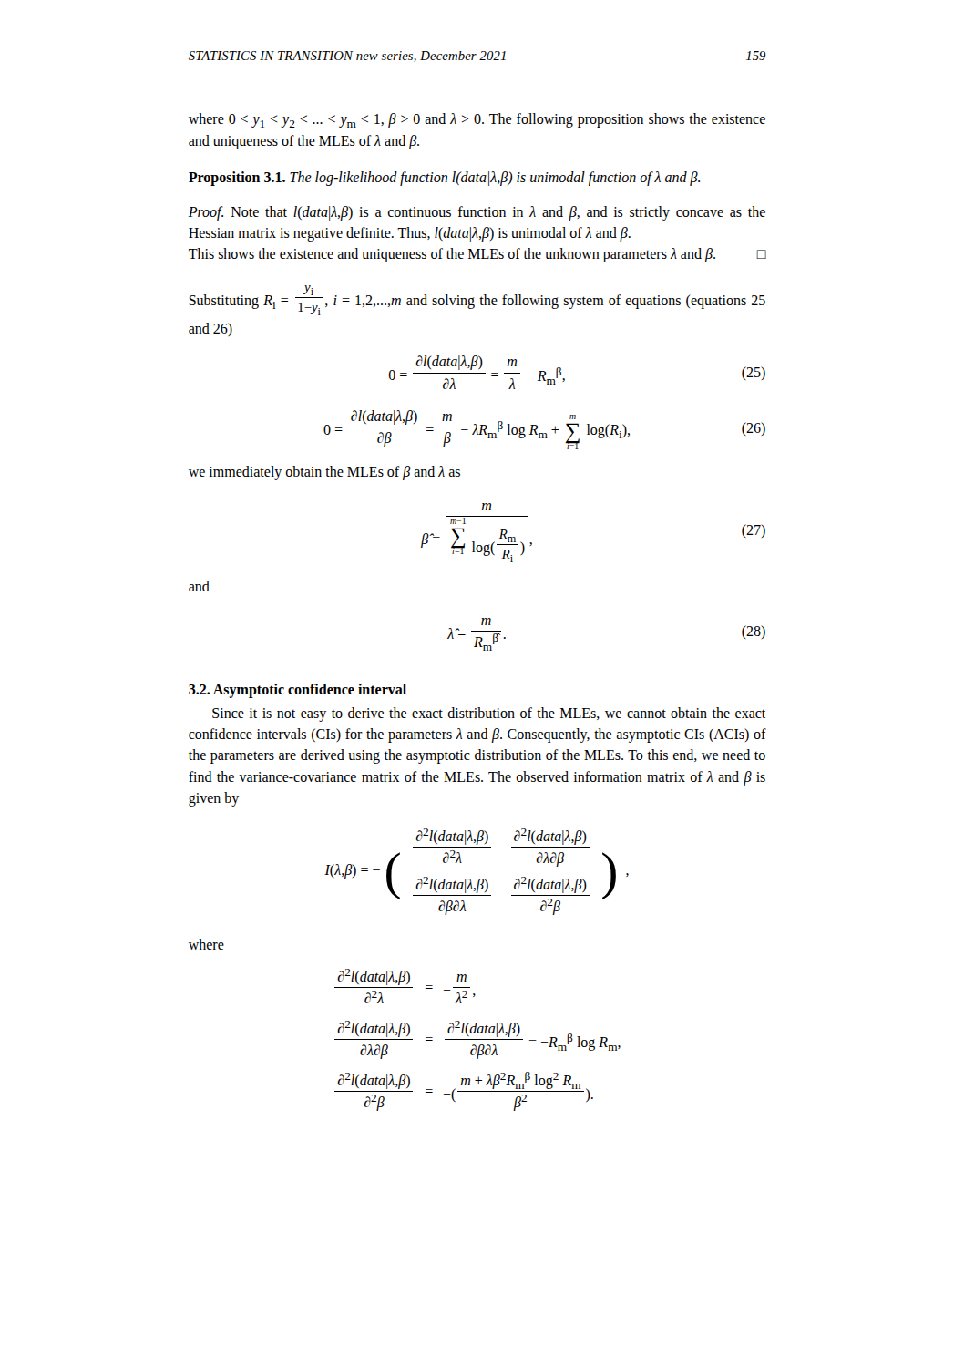STATISTICS IN TRANSITION new series, December 2021 159
where 0 < y1 < y2 < ... < ym < 1, β > 0 and λ > 0. The following proposition shows the existence and uniqueness of the MLEs of λ and β.
Proposition 3.1. The log-likelihood function l(data|λ,β) is unimodal function of λ and β.
Proof. Note that l(data|λ,β) is a continuous function in λ and β, and is strictly concave as the Hessian matrix is negative definite. Thus, l(data|λ,β) is unimodal of λ and β.
This shows the existence and uniqueness of the MLEs of the unknown parameters λ and β. □
Substituting Ri = yi 1−yi, i = 1,2,...,m and solving the following system of equations (equations 25 and 26)
0 = ∂l(data|λ,β)∂λ = mλ − Rmβ, (25)
0 = ∂l(data|λ,β)∂β = mβ − λRmβ log Rm + m ∑ i=1 log(Ri), (26)
we immediately obtain the MLEs of β and λ as
β̂ = m m−1 ∑ i=1 log(Rm Ri) , (27)
and
λ̂ = m Rmβ̂ . (28)
3.2. Asymptotic confidence interval
Since it is not easy to derive the exact distribution of the MLEs, we cannot obtain the exact confidence intervals (CIs) for the parameters λ and β. Consequently, the asymptotic CIs (ACIs) of the parameters are derived using the asymptotic distribution of the MLEs. To this end, we need to find the variance-covariance matrix of the MLEs. The observed information matrix of λ and β is given by
I(λ,β) = − (
| ∂ 2 l ( data / λ , β ) ∂ 2 λ | ∂ 2 l ( data / λ , β ) ∂ λ ∂ β |
| ∂ 2 l ( data / λ , β ) ∂ β ∂ λ | ∂ 2 l ( data / λ , β ) ∂ 2 β |
) ,
where
| ∂ 2 l ( data / λ , β ) ∂ 2 λ | = | − m λ 2 , |
| ∂ 2 l ( data / λ , β ) ∂ λ ∂ β | = | ∂ 2 l ( data / λ , β ) ∂ β ∂ λ = − R m β log R m , |
| ∂ 2 l ( data / λ , β ) ∂ 2 β | = | −( m + λβ 2 R m β log 2 R m β 2 ). |